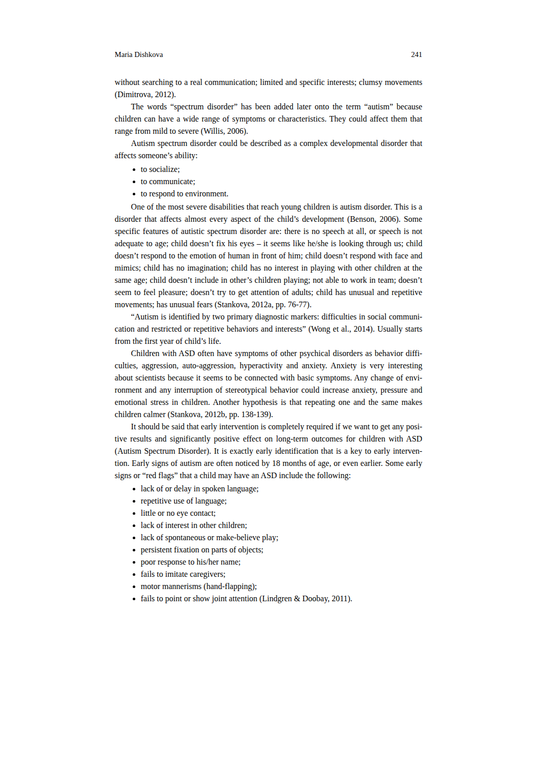Maria Dishkova 241
without searching to a real communication; limited and specific interests; clumsy movements (Dimitrova, 2012).
The words “spectrum disorder” has been added later onto the term “autism” because children can have a wide range of symptoms or characteristics. They could affect them that range from mild to severe (Willis, 2006).
Autism spectrum disorder could be described as a complex developmental disorder that affects someone’s ability:
to socialize;
to communicate;
to respond to environment.
One of the most severe disabilities that reach young children is autism disorder. This is a disorder that affects almost every aspect of the child’s development (Benson, 2006). Some specific features of autistic spectrum disorder are: there is no speech at all, or speech is not adequate to age; child doesn’t fix his eyes – it seems like he/she is looking through us; child doesn’t respond to the emotion of human in front of him; child doesn’t respond with face and mimics; child has no imagination; child has no interest in playing with other children at the same age; child doesn’t include in other’s children playing; not able to work in team; doesn’t seem to feel pleasure; doesn’t try to get attention of adults; child has unusual and repetitive movements; has unusual fears (Stankova, 2012a, pp. 76-77).
“Autism is identified by two primary diagnostic markers: difficulties in social communication and restricted or repetitive behaviors and interests” (Wong et al., 2014). Usually starts from the first year of child’s life.
Children with ASD often have symptoms of other psychical disorders as behavior difficulties, aggression, auto-aggression, hyperactivity and anxiety. Anxiety is very interesting about scientists because it seems to be connected with basic symptoms. Any change of environment and any interruption of stereotypical behavior could increase anxiety, pressure and emotional stress in children. Another hypothesis is that repeating one and the same makes children calmer (Stankova, 2012b, pp. 138-139).
It should be said that early intervention is completely required if we want to get any positive results and significantly positive effect on long-term outcomes for children with ASD (Autism Spectrum Disorder). It is exactly early identification that is a key to early intervention. Early signs of autism are often noticed by 18 months of age, or even earlier. Some early signs or “red flags” that a child may have an ASD include the following:
lack of or delay in spoken language;
repetitive use of language;
little or no eye contact;
lack of interest in other children;
lack of spontaneous or make-believe play;
persistent fixation on parts of objects;
poor response to his/her name;
fails to imitate caregivers;
motor mannerisms (hand-flapping);
fails to point or show joint attention (Lindgren & Doobay, 2011).